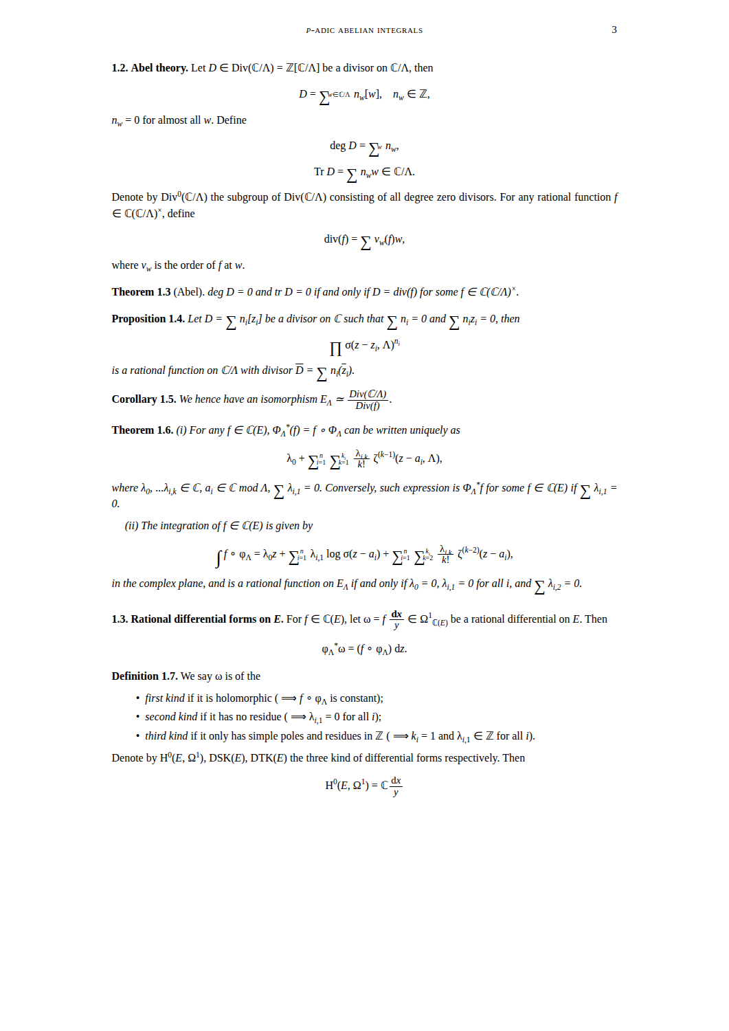p-adic abelian integrals 3
1.2. Abel theory. Let D ∈ Div(ℂ/Λ) = ℤ[ℂ/Λ] be a divisor on ℂ/Λ, then
D = ∑w∈ℂ/Λ nw[w], nw ∈ ℤ,
nw = 0 for almost all w. Define
deg D = ∑w nw,
Tr D = ∑ nww ∈ ℂ/Λ.
Denote by Div0(ℂ/Λ) the subgroup of Div(ℂ/Λ) consisting of all degree zero divisors. For any rational function f ∈ ℂ(ℂ/Λ)×, define
div(f) = ∑ vw(f)w,
where vw is the order of f at w.
Theorem 1.3 (Abel). deg D = 0 and tr D = 0 if and only if D = div(f) for some f ∈ ℂ(ℂ/Λ)×.
Proposition 1.4. Let D = ∑ ni[zi] be a divisor on ℂ such that ∑ ni = 0 and ∑ nizi = 0, then
∏ σ(z − zi, Λ)ni
is a rational function on ℂ/Λ with divisor D = ∑ ni(zi).
Corollary 1.5. We hence have an isomorphism EΛ ≃ Div(ℂ/Λ) Div(f).
Theorem 1.6. (i) For any f ∈ ℂ(E), ΦΛ*(f) = f ∘ ΦΛ can be written uniquely as
λ0 + ∑ni=1 ∑ki k=1 λi,k k! ζ(k−1)(z − ai, Λ),
where λ0, ...λi,k ∈ ℂ, ai ∈ ℂ mod Λ, ∑ λi,1 = 0. Conversely, such expression is ΦΛ*f for some f ∈ ℂ(E) if ∑ λi,1 = 0.
(ii) The integration of f ∈ ℂ(E) is given by
∫ f ∘ φΛ = λ0z + ∑ni=1 λi,1 log σ(z − ai) + ∑ni=1 ∑ki k=2 λi,k k! ζ(k−2)(z − ai),
in the complex plane, and is a rational function on EΛ if and only if λ0 = 0, λi,1 = 0 for all i, and ∑ λi,2 = 0.
1.3. Rational differential forms on E. For f ∈ ℂ(E), let ω = f dx y ∈ Ω1ℂ(E) be a rational differential on E. Then
φΛ*ω = (f ∘ φΛ) dz.
Definition 1.7. We say ω is of the
first kind if it is holomorphic ( ⟹ f ∘ φΛ is constant);
second kind if it has no residue ( ⟹ λi,1 = 0 for all i);
third kind if it only has simple poles and residues in ℤ ( ⟹ ki = 1 and λi,1 ∈ ℤ for all i).
Denote by H0(E, Ω1), DSK(E), DTK(E) the three kind of differential forms respectively. Then
H0(E, Ω1) = ℂdx y